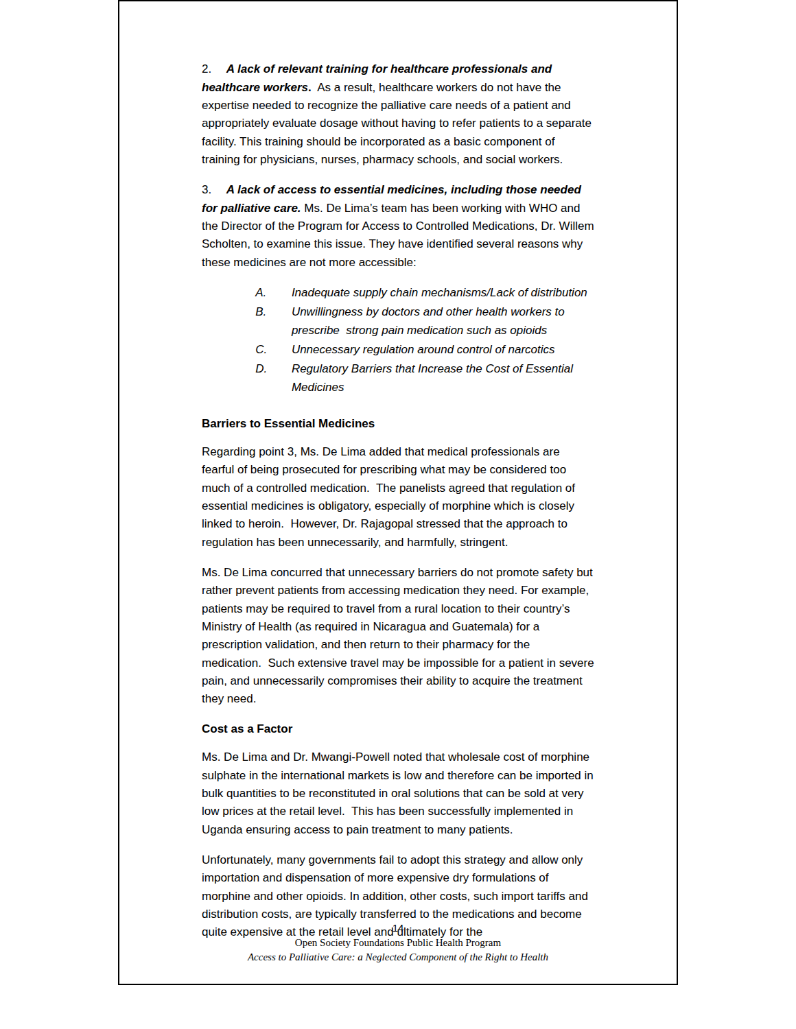2. A lack of relevant training for healthcare professionals and healthcare workers. As a result, healthcare workers do not have the expertise needed to recognize the palliative care needs of a patient and appropriately evaluate dosage without having to refer patients to a separate facility. This training should be incorporated as a basic component of training for physicians, nurses, pharmacy schools, and social workers.
3. A lack of access to essential medicines, including those needed for palliative care. Ms. De Lima’s team has been working with WHO and the Director of the Program for Access to Controlled Medications, Dr. Willem Scholten, to examine this issue. They have identified several reasons why these medicines are not more accessible:
A. Inadequate supply chain mechanisms/Lack of distribution
B. Unwillingness by doctors and other health workers to prescribe strong pain medication such as opioids
C. Unnecessary regulation around control of narcotics
D. Regulatory Barriers that Increase the Cost of Essential Medicines
Barriers to Essential Medicines
Regarding point 3, Ms. De Lima added that medical professionals are fearful of being prosecuted for prescribing what may be considered too much of a controlled medication. The panelists agreed that regulation of essential medicines is obligatory, especially of morphine which is closely linked to heroin. However, Dr. Rajagopal stressed that the approach to regulation has been unnecessarily, and harmfully, stringent.
Ms. De Lima concurred that unnecessary barriers do not promote safety but rather prevent patients from accessing medication they need. For example, patients may be required to travel from a rural location to their country’s Ministry of Health (as required in Nicaragua and Guatemala) for a prescription validation, and then return to their pharmacy for the medication. Such extensive travel may be impossible for a patient in severe pain, and unnecessarily compromises their ability to acquire the treatment they need.
Cost as a Factor
Ms. De Lima and Dr. Mwangi-Powell noted that wholesale cost of morphine sulphate in the international markets is low and therefore can be imported in bulk quantities to be reconstituted in oral solutions that can be sold at very low prices at the retail level. This has been successfully implemented in Uganda ensuring access to pain treatment to many patients.
Unfortunately, many governments fail to adopt this strategy and allow only importation and dispensation of more expensive dry formulations of morphine and other opioids. In addition, other costs, such import tariffs and distribution costs, are typically transferred to the medications and become quite expensive at the retail level and ultimately for the
14
Open Society Foundations Public Health Program
Access to Palliative Care: a Neglected Component of the Right to Health